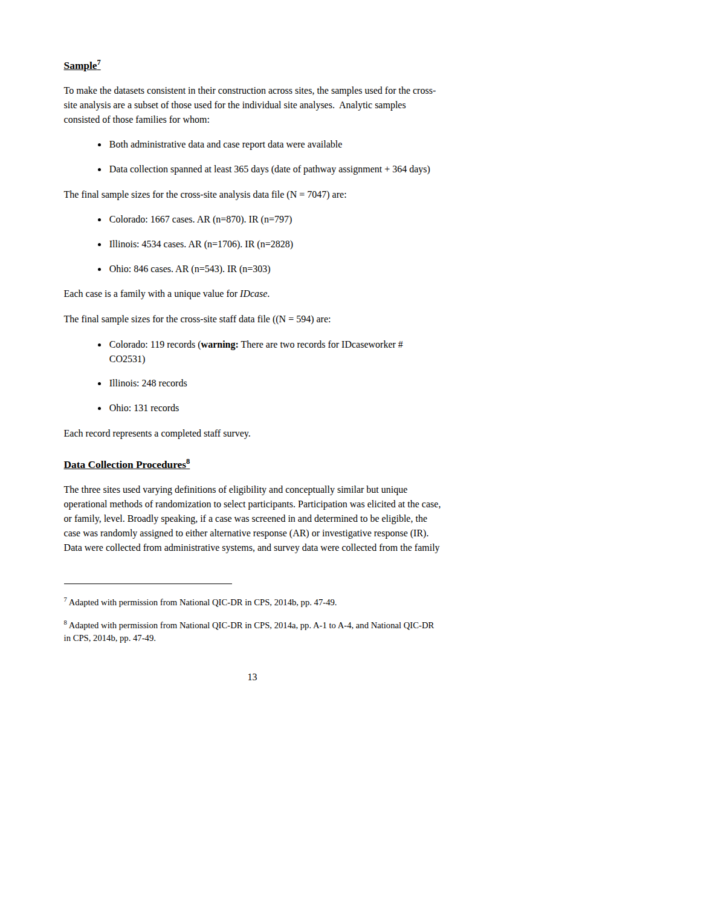Sample7
To make the datasets consistent in their construction across sites, the samples used for the cross-site analysis are a subset of those used for the individual site analyses. Analytic samples consisted of those families for whom:
Both administrative data and case report data were available
Data collection spanned at least 365 days (date of pathway assignment + 364 days)
The final sample sizes for the cross-site analysis data file (N = 7047) are:
Colorado: 1667 cases. AR (n=870). IR (n=797)
Illinois: 4534 cases. AR (n=1706). IR (n=2828)
Ohio: 846 cases. AR (n=543). IR (n=303)
Each case is a family with a unique value for IDcase.
The final sample sizes for the cross-site staff data file ((N = 594) are:
Colorado: 119 records (warning: There are two records for IDcaseworker # CO2531)
Illinois: 248 records
Ohio: 131 records
Each record represents a completed staff survey.
Data Collection Procedures8
The three sites used varying definitions of eligibility and conceptually similar but unique operational methods of randomization to select participants. Participation was elicited at the case, or family, level. Broadly speaking, if a case was screened in and determined to be eligible, the case was randomly assigned to either alternative response (AR) or investigative response (IR). Data were collected from administrative systems, and survey data were collected from the family
7 Adapted with permission from National QIC-DR in CPS, 2014b, pp. 47-49.
8 Adapted with permission from National QIC-DR in CPS, 2014a, pp. A-1 to A-4, and National QIC-DR in CPS, 2014b, pp. 47-49.
13